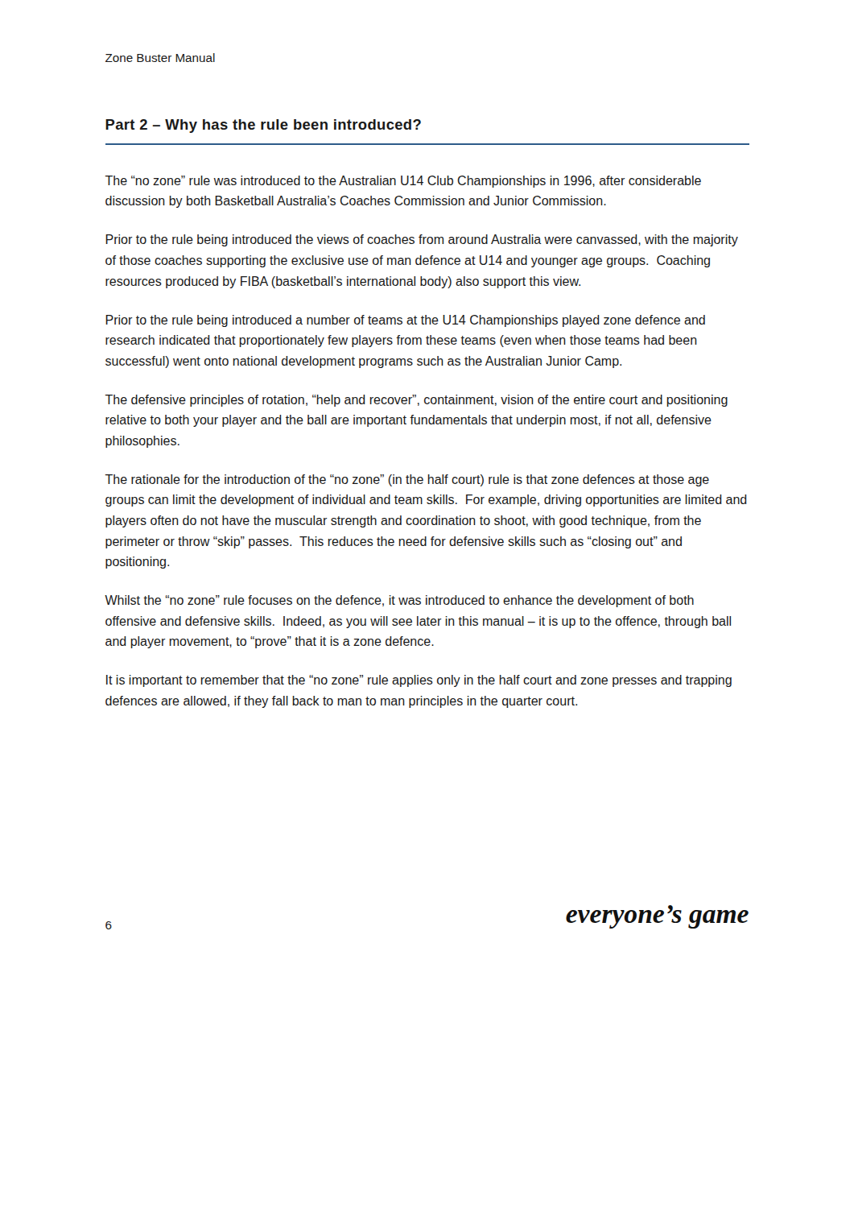Zone Buster Manual
Part 2 – Why has the rule been introduced?
The “no zone” rule was introduced to the Australian U14 Club Championships in 1996, after considerable discussion by both Basketball Australia’s Coaches Commission and Junior Commission.
Prior to the rule being introduced the views of coaches from around Australia were canvassed, with the majority of those coaches supporting the exclusive use of man defence at U14 and younger age groups. Coaching resources produced by FIBA (basketball’s international body) also support this view.
Prior to the rule being introduced a number of teams at the U14 Championships played zone defence and research indicated that proportionately few players from these teams (even when those teams had been successful) went onto national development programs such as the Australian Junior Camp.
The defensive principles of rotation, “help and recover”, containment, vision of the entire court and positioning relative to both your player and the ball are important fundamentals that underpin most, if not all, defensive philosophies.
The rationale for the introduction of the “no zone” (in the half court) rule is that zone defences at those age groups can limit the development of individual and team skills. For example, driving opportunities are limited and players often do not have the muscular strength and coordination to shoot, with good technique, from the perimeter or throw “skip” passes. This reduces the need for defensive skills such as “closing out” and positioning.
Whilst the “no zone” rule focuses on the defence, it was introduced to enhance the development of both offensive and defensive skills. Indeed, as you will see later in this manual – it is up to the offence, through ball and player movement, to “prove” that it is a zone defence.
It is important to remember that the “no zone” rule applies only in the half court and zone presses and trapping defences are allowed, if they fall back to man to man principles in the quarter court.
6
everyone’s game